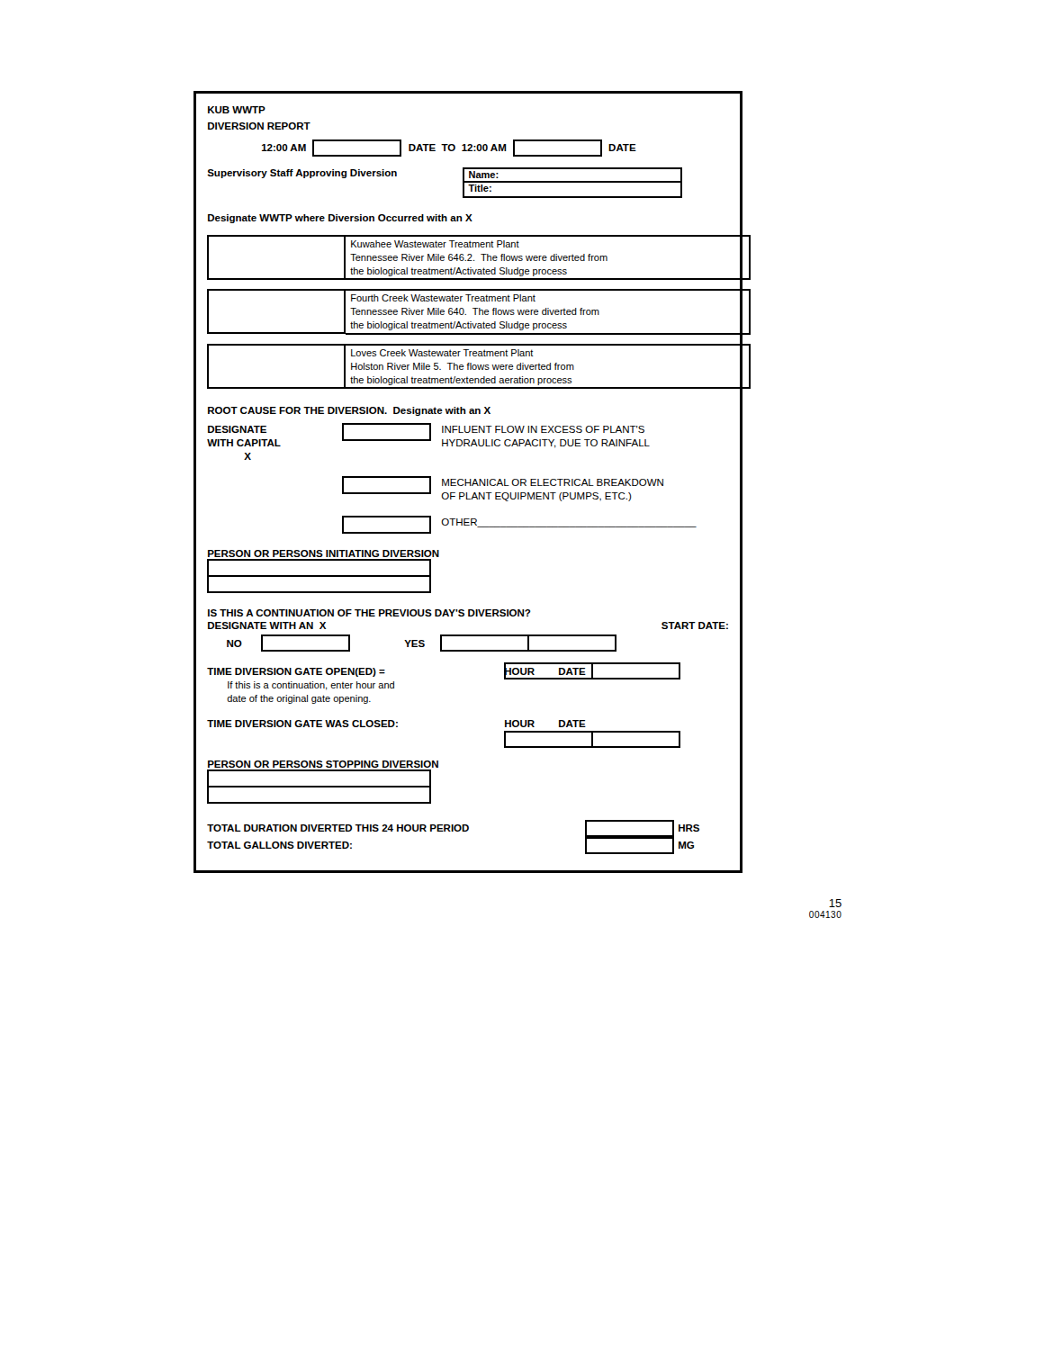KUB WWTP
DIVERSION REPORT
12:00 AM DATE TO 12:00 AM DATE
Supervisory Staff Approving Diversion
Name:
Title:
Designate WWTP where Diversion Occurred with an X
Kuwahee Wastewater Treatment Plant
Tennessee River Mile 646.2. The flows were diverted from
the biological treatment/Activated Sludge process
Fourth Creek Wastewater Treatment Plant
Tennessee River Mile 640. The flows were diverted from
the biological treatment/Activated Sludge process
Loves Creek Wastewater Treatment Plant
Holston River Mile 5. The flows were diverted from
the biological treatment/extended aeration process
ROOT CAUSE FOR THE DIVERSION. Designate with an X
DESIGNATE
WITH CAPITAL
X
INFLUENT FLOW IN EXCESS OF PLANT'S
HYDRAULIC CAPACITY, DUE TO RAINFALL
MECHANICAL OR ELECTRICAL BREAKDOWN
OF PLANT EQUIPMENT (PUMPS, ETC.)
OTHER______________________________________
PERSON OR PERSONS INITIATING DIVERSION
IS THIS A CONTINUATION OF THE PREVIOUS DAY'S DIVERSION?
DESIGNATE WITH AN X
START DATE:
NO
YES
TIME DIVERSION GATE OPEN(ED) =
HOUR
DATE
If this is a continuation, enter hour and
date of the original gate opening.
TIME DIVERSION GATE WAS CLOSED:
HOUR
DATE
PERSON OR PERSONS STOPPING DIVERSION
TOTAL DURATION DIVERTED THIS 24 HOUR PERIOD
HRS
TOTAL GALLONS DIVERTED:
MG
15
004130